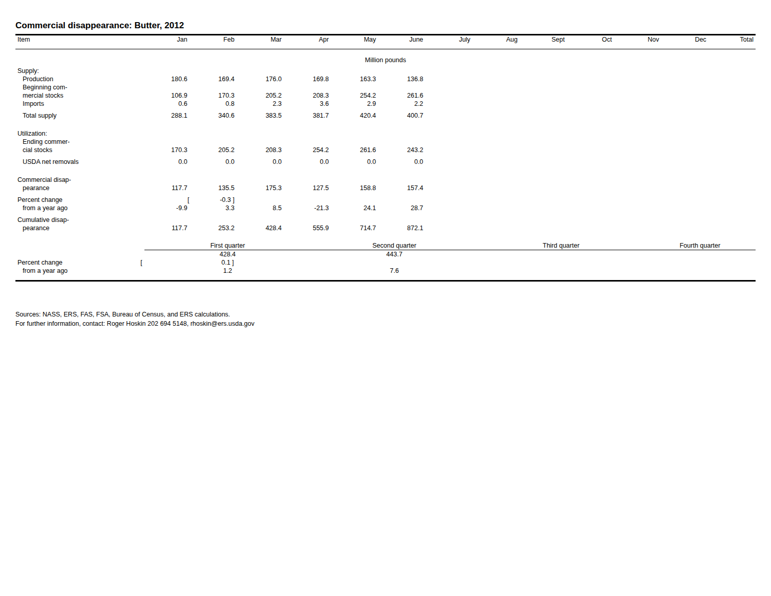Commercial disappearance: Butter, 2012
| Item | Jan | Feb | Mar | Apr | May | June | July | Aug | Sept | Oct | Nov | Dec | Total |
| --- | --- | --- | --- | --- | --- | --- | --- | --- | --- | --- | --- | --- | --- |
| Million pounds |
| Supply: | |
| Production | 180.6 | 169.4 | 176.0 | 169.8 | 163.3 | 136.8 | | | | | | | |
| Beginning com- | |
| mercial stocks | 106.9 | 170.3 | 205.2 | 208.3 | 254.2 | 261.6 | | | | | | | |
| Imports | 0.6 | 0.8 | 2.3 | 3.6 | 2.9 | 2.2 | | | | | | | |
| Total supply | 288.1 | 340.6 | 383.5 | 381.7 | 420.4 | 400.7 | | | | | | | |
| Utilization: | |
| Ending commer- | |
| cial stocks | 170.3 | 205.2 | 208.3 | 254.2 | 261.6 | 243.2 | | | | | | | |
| USDA net removals | 0.0 | 0.0 | 0.0 | 0.0 | 0.0 | 0.0 | | | | | | | |
| Commercial disap- | |
| pearance | 117.7 | 135.5 | 175.3 | 127.5 | 158.8 | 157.4 | | | | | | | |
| Percent change | [ | -0.3 ] | | | | | | | | | | | |
| from a year ago | -9.9 | 3.3 | 8.5 | -21.3 | 24.1 | 28.7 | | | | | | | |
| Cumulative disap- | |
| pearance | 117.7 | 253.2 | 428.4 | 555.9 | 714.7 | 872.1 | | | | | | | |
| | | First quarter | Second quarter | Third quarter | Fourth quarter |
| | | 428.4 | 443.7 | | |
| Percent change | [ | 0.1 ] | | | |
| from a year ago | | 1.2 | 7.6 | | |
Sources: NASS, ERS, FAS, FSA, Bureau of Census, and ERS calculations.
For further information, contact: Roger Hoskin 202 694 5148, rhoskin@ers.usda.gov